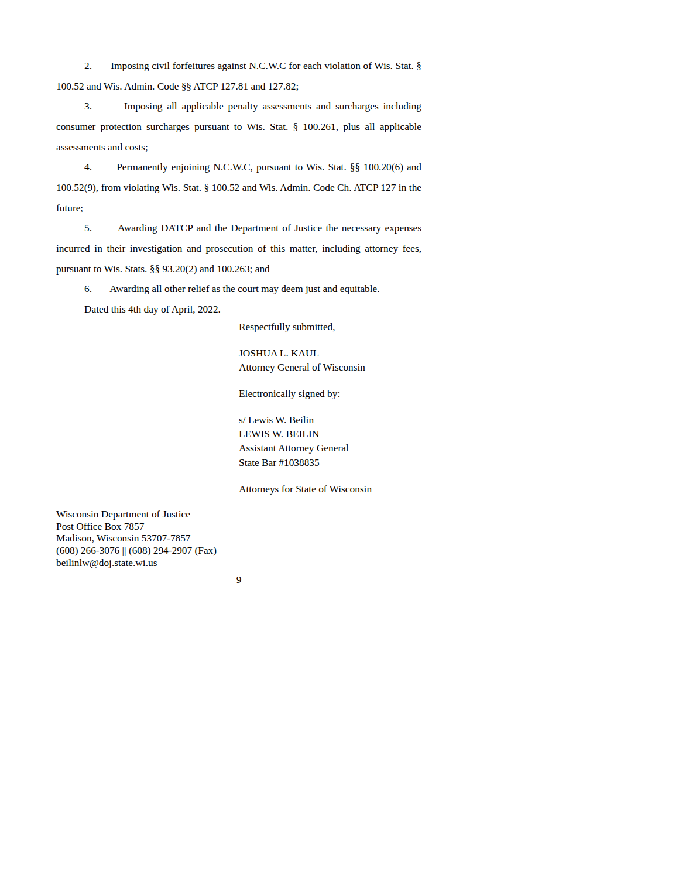2. Imposing civil forfeitures against N.C.W.C for each violation of Wis. Stat. § 100.52 and Wis. Admin. Code §§ ATCP 127.81 and 127.82;
3. Imposing all applicable penalty assessments and surcharges including consumer protection surcharges pursuant to Wis. Stat. § 100.261, plus all applicable assessments and costs;
4. Permanently enjoining N.C.W.C, pursuant to Wis. Stat. §§ 100.20(6) and 100.52(9), from violating Wis. Stat. § 100.52 and Wis. Admin. Code Ch. ATCP 127 in the future;
5. Awarding DATCP and the Department of Justice the necessary expenses incurred in their investigation and prosecution of this matter, including attorney fees, pursuant to Wis. Stats. §§ 93.20(2) and 100.263; and
6. Awarding all other relief as the court may deem just and equitable.
Dated this 4th day of April, 2022.
Respectfully submitted,
JOSHUA L. KAUL
Attorney General of Wisconsin
Electronically signed by:
s/ Lewis W. Beilin
LEWIS W. BEILIN
Assistant Attorney General
State Bar #1038835
Attorneys for State of Wisconsin
Wisconsin Department of Justice
Post Office Box 7857
Madison, Wisconsin 53707-7857
(608) 266-3076 || (608) 294-2907 (Fax)
beilinlw@doj.state.wi.us
9